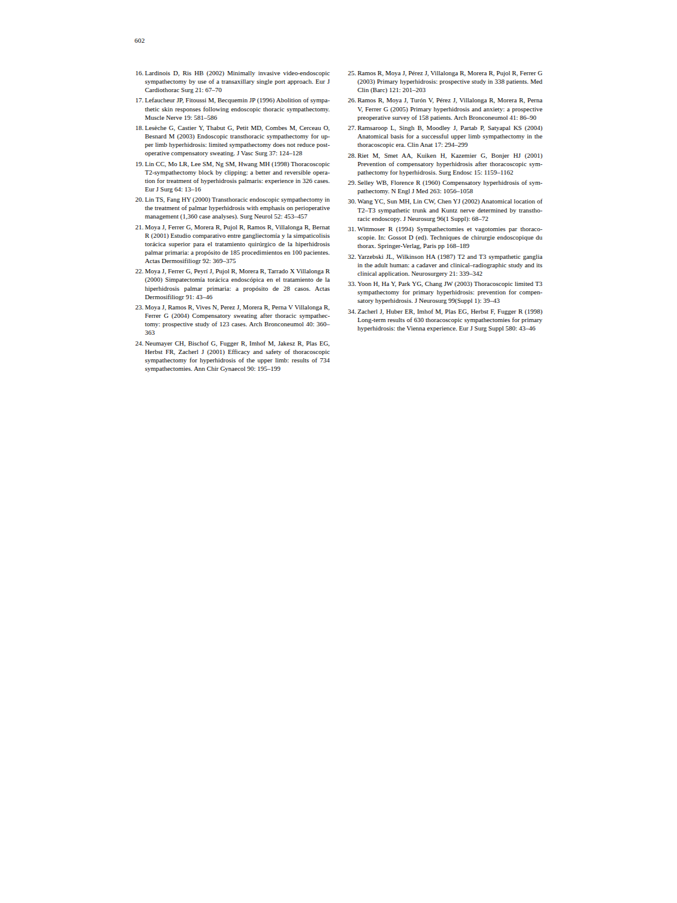602
Lardinois D, Ris HB (2002) Minimally invasive video-endoscopic sympathectomy by use of a transaxillary single port approach. Eur J Cardiothorac Surg 21: 67–70
Lefaucheur JP, Fitoussi M, Becquemin JP (1996) Abolition of sympathetic skin responses following endoscopic thoracic sympathectomy. Muscle Nerve 19: 581–586
Lesèche G, Castier Y, Thabut G, Petit MD, Combes M, Cerceau O, Besnard M (2003) Endoscopic transthoracic sympathectomy for upper limb hyperhidrosis: limited sympathectomy does not reduce postoperative compensatory sweating. J Vasc Surg 37: 124–128
Lin CC, Mo LR, Lee SM, Ng SM, Hwang MH (1998) Thoracoscopic T2-sympathectomy block by clipping: a better and reversible operation for treatment of hyperhidrosis palmaris: experience in 326 cases. Eur J Surg 64: 13–16
Lin TS, Fang HY (2000) Transthoracic endoscopic sympathectomy in the treatment of palmar hyperhidrosis with emphasis on perioperative management (1,360 case analyses). Surg Neurol 52: 453–457
Moya J, Ferrer G, Morera R, Pujol R, Ramos R, Villalonga R, Bernat R (2001) Estudio comparativo entre gangliectomía y la simpaticolisis torácica superior para el tratamiento quirúrgico de la hiperhidrosis palmar primaria: a propósito de 185 procedimientos en 100 pacientes. Actas Dermosifiliogr 92: 369–375
Moya J, Ferrer G, Peyrí J, Pujol R, Morera R, Tarrado X Villalonga R (2000) Simpatectomía torácica endoscópica en el tratamiento de la hiperhidrosis palmar primaria: a propósito de 28 casos. Actas Dermosifiliogr 91: 43–46
Moya J, Ramos R, Vives N, Perez J, Morera R, Perna V Villalonga R, Ferrer G (2004) Compensatory sweating after thoracic sympathectomy: prospective study of 123 cases. Arch Bronconeumol 40: 360–363
Neumayer CH, Bischof G, Fugger R, Imhof M, Jakesz R, Plas EG, Herbst FR, Zacherl J (2001) Efficacy and safety of thoracoscopic sympathectomy for hyperhidrosis of the upper limb: results of 734 sympathectomies. Ann Chir Gynaecol 90: 195–199
Ramos R, Moya J, Pérez J, Villalonga R, Morera R, Pujol R, Ferrer G (2003) Primary hyperhidrosis: prospective study in 338 patients. Med Clin (Barc) 121: 201–203
Ramos R, Moya J, Turón V, Pérez J, Villalonga R, Morera R, Perna V, Ferrer G (2005) Primary hyperhidrosis and anxiety: a prospective preoperative survey of 158 patients. Arch Bronconeumol 41: 86–90
Ramsaroop L, Singh B, Moodley J, Partab P, Satyapal KS (2004) Anatomical basis for a successful upper limb sympathectomy in the thoracoscopic era. Clin Anat 17: 294–299
Riet M, Smet AA, Kuiken H, Kazemier G, Bonjer HJ (2001) Prevention of compensatory hyperhidrosis after thoracoscopic sympathectomy for hyperhidrosis. Surg Endosc 15: 1159–1162
Selley WB, Florence R (1960) Compensatory hyperhidrosis of sympathectomy. N Engl J Med 263: 1056–1058
Wang YC, Sun MH, Lin CW, Chen YJ (2002) Anatomical location of T2–T3 sympathetic trunk and Kuntz nerve determined by transthoracic endoscopy. J Neurosurg 96(1 Suppl): 68–72
Wittmoser R (1994) Sympathectomies et vagotomies par thoracoscopie. In: Gossot D (ed). Techniques de chirurgie endoscopique du thorax. Springer-Verlag, Paris pp 168–189
Yarzebski JL, Wilkinson HA (1987) T2 and T3 sympathetic ganglia in the adult human: a cadaver and clinical–radiographic study and its clinical application. Neurosurgery 21: 339–342
Yoon H, Ha Y, Park YG, Chang JW (2003) Thoracoscopic limited T3 sympathectomy for primary hyperhidrosis: prevention for compensatory hyperhidrosis. J Neurosurg 99(Suppl 1): 39–43
Zacherl J, Huber ER, Imhof M, Plas EG, Herbst F, Fugger R (1998) Long-term results of 630 thoracoscopic sympathectomies for primary hyperhidrosis: the Vienna experience. Eur J Surg Suppl 580: 43–46